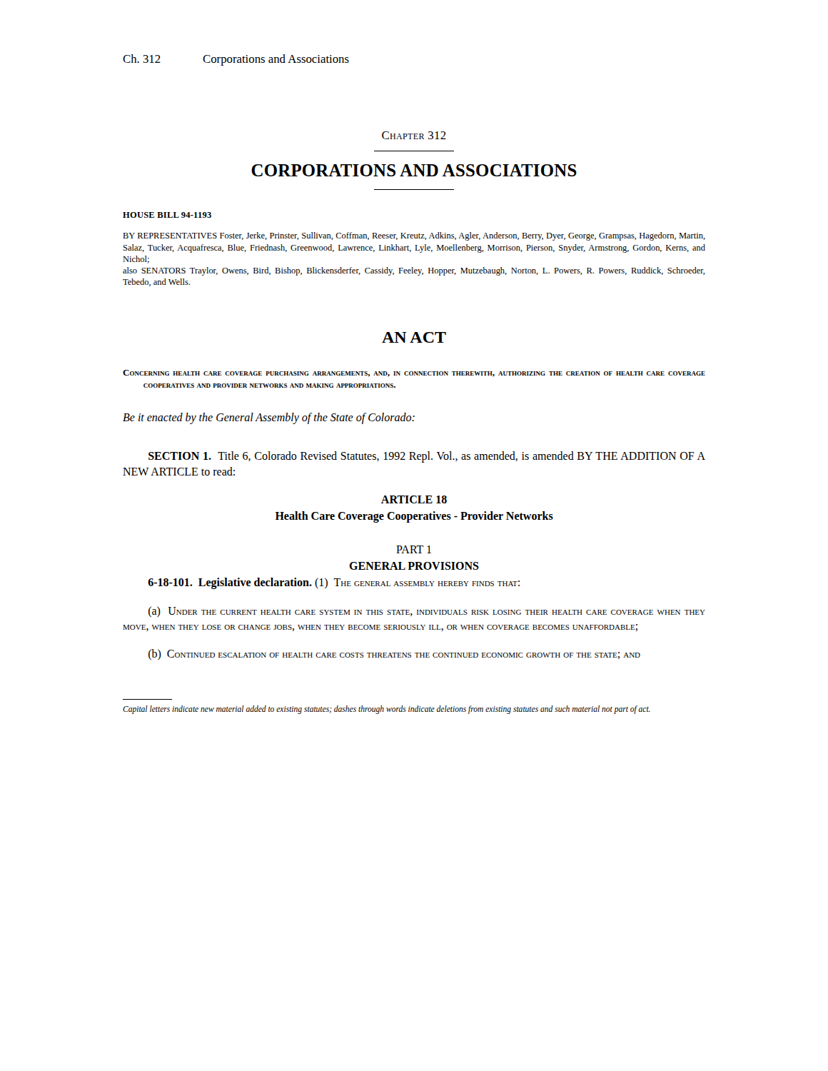Ch. 312 Corporations and Associations
Chapter 312
CORPORATIONS AND ASSOCIATIONS
HOUSE BILL 94-1193
BY REPRESENTATIVES Foster, Jerke, Prinster, Sullivan, Coffman, Reeser, Kreutz, Adkins, Agler, Anderson, Berry, Dyer, George, Grampsas, Hagedorn, Martin, Salaz, Tucker, Acquafresca, Blue, Friednash, Greenwood, Lawrence, Linkhart, Lyle, Moellenberg, Morrison, Pierson, Snyder, Armstrong, Gordon, Kerns, and Nichol;
also SENATORS Traylor, Owens, Bird, Bishop, Blickensderfer, Cassidy, Feeley, Hopper, Mutzebaugh, Norton, L. Powers, R. Powers, Ruddick, Schroeder, Tebedo, and Wells.
AN ACT
Concerning health care coverage purchasing arrangements, and, in connection therewith, authorizing the creation of health care coverage cooperatives and provider networks and making appropriations.
Be it enacted by the General Assembly of the State of Colorado:
SECTION 1. Title 6, Colorado Revised Statutes, 1992 Repl. Vol., as amended, is amended BY THE ADDITION OF A NEW ARTICLE to read:
ARTICLE 18
Health Care Coverage Cooperatives - Provider Networks
PART 1
GENERAL PROVISIONS
6-18-101. Legislative declaration. (1) The general assembly hereby finds that:
(a) Under the current health care system in this state, individuals risk losing their health care coverage when they move, when they lose or change jobs, when they become seriously ill, or when coverage becomes unaffordable;
(b) Continued escalation of health care costs threatens the continued economic growth of the state; and
Capital letters indicate new material added to existing statutes; dashes through words indicate deletions from existing statutes and such material not part of act.